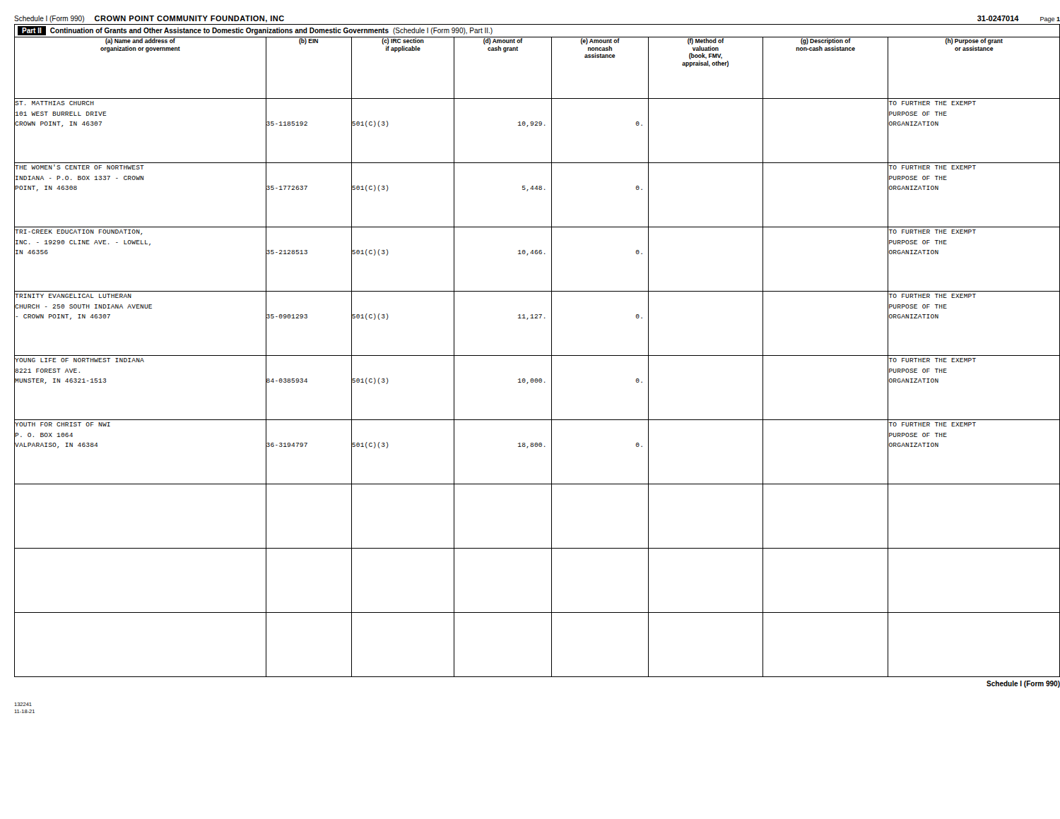Schedule I (Form 990) CROWN POINT COMMUNITY FOUNDATION, INC
31-0247014 Page 1
Part II Continuation of Grants and Other Assistance to Domestic Organizations and Domestic Governments (Schedule I (Form 990), Part II.)
| (a) Name and address of organization or government | (b) EIN | (c) IRC section if applicable | (d) Amount of cash grant | (e) Amount of noncash assistance | (f) Method of valuation (book, FMV, appraisal, other) | (g) Description of non-cash assistance | (h) Purpose of grant or assistance |
| --- | --- | --- | --- | --- | --- | --- | --- |
| ST. MATTHIAS CHURCH 101 WEST BURRELL DRIVE CROWN POINT, IN 46307 | 35-1185192 | 501(C)(3) | 10,929. | 0. | | | TO FURTHER THE EXEMPT PURPOSE OF THE ORGANIZATION |
| THE WOMEN'S CENTER OF NORTHWEST INDIANA - P.O. BOX 1337 - CROWN POINT, IN 46308 | 35-1772637 | 501(C)(3) | 5,448. | 0. | | | TO FURTHER THE EXEMPT PURPOSE OF THE ORGANIZATION |
| TRI-CREEK EDUCATION FOUNDATION, INC. - 19290 CLINE AVE. - LOWELL, IN 46356 | 35-2128513 | 501(C)(3) | 10,466. | 0. | | | TO FURTHER THE EXEMPT PURPOSE OF THE ORGANIZATION |
| TRINITY EVANGELICAL LUTHERAN CHURCH - 250 SOUTH INDIANA AVENUE - CROWN POINT, IN 46307 | 35-0901293 | 501(C)(3) | 11,127. | 0. | | | TO FURTHER THE EXEMPT PURPOSE OF THE ORGANIZATION |
| YOUNG LIFE OF NORTHWEST INDIANA 8221 FOREST AVE. MUNSTER, IN 46321-1513 | 84-0385934 | 501(C)(3) | 10,000. | 0. | | | TO FURTHER THE EXEMPT PURPOSE OF THE ORGANIZATION |
| YOUTH FOR CHRIST OF NWI P. O. BOX 1064 VALPARAISO, IN 46384 | 36-3194797 | 501(C)(3) | 18,800. | 0. | | | TO FURTHER THE EXEMPT PURPOSE OF THE ORGANIZATION |
132241
11-18-21
Schedule I (Form 990)